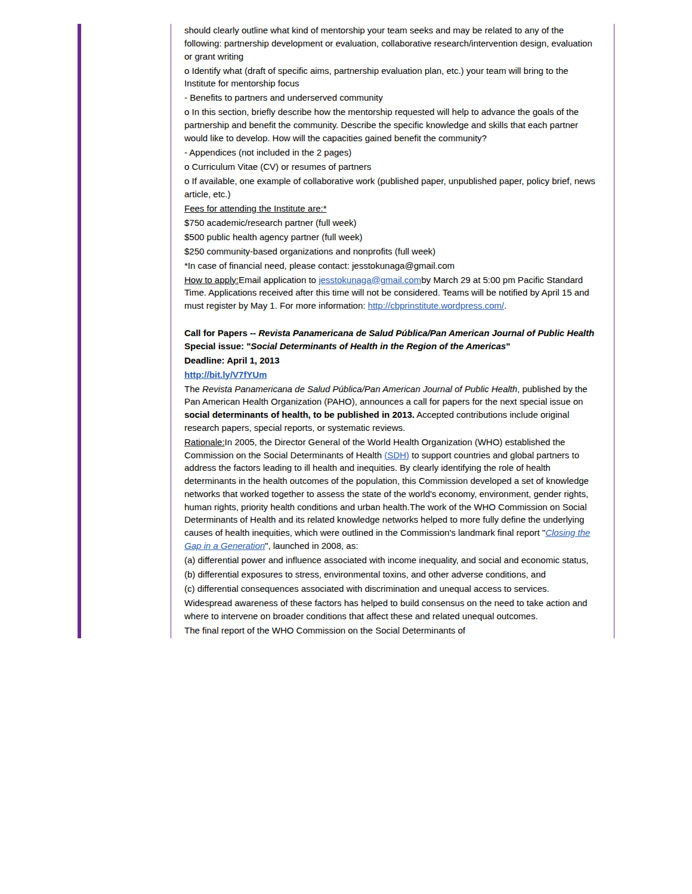should clearly outline what kind of mentorship your team seeks and may be related to any of the following: partnership development or evaluation, collaborative research/intervention design, evaluation or grant writing
o Identify what (draft of specific aims, partnership evaluation plan, etc.) your team will bring to the Institute for mentorship focus
- Benefits to partners and underserved community
o In this section, briefly describe how the mentorship requested will help to advance the goals of the partnership and benefit the community. Describe the specific knowledge and skills that each partner would like to develop. How will the capacities gained benefit the community?
- Appendices (not included in the 2 pages)
o Curriculum Vitae (CV) or resumes of partners
o If available, one example of collaborative work (published paper, unpublished paper, policy brief, news article, etc.)
Fees for attending the Institute are:*
$750 academic/research partner (full week)
$500 public health agency partner (full week)
$250 community-based organizations and nonprofits (full week)
*In case of financial need, please contact: jesstokunaga@gmail.com
How to apply: Email application to jesstokunaga@gmail.comby March 29 at 5:00 pm Pacific Standard Time. Applications received after this time will not be considered. Teams will be notified by April 15 and must register by May 1. For more information: http://cbprinstitute.wordpress.com/.
Call for Papers -- Revista Panamericana de Salud Pública/Pan American Journal of Public Health Special issue: "Social Determinants of Health in the Region of the Americas"
Deadline: April 1, 2013
http://bit.ly/V7fYUm
The Revista Panamericana de Salud Pública/Pan American Journal of Public Health, published by the Pan American Health Organization (PAHO), announces a call for papers for the next special issue on social determinants of health, to be published in 2013. Accepted contributions include original research papers, special reports, or systematic reviews.
Rationale: In 2005, the Director General of the World Health Organization (WHO) established the Commission on the Social Determinants of Health (SDH) to support countries and global partners to address the factors leading to ill health and inequities. By clearly identifying the role of health determinants in the health outcomes of the population, this Commission developed a set of knowledge networks that worked together to assess the state of the world's economy, environment, gender rights, human rights, priority health conditions and urban health.The work of the WHO Commission on Social Determinants of Health and its related knowledge networks helped to more fully define the underlying causes of health inequities, which were outlined in the Commission's landmark final report "Closing the Gap in a Generation", launched in 2008, as:
(a) differential power and influence associated with income inequality, and social and economic status,
(b) differential exposures to stress, environmental toxins, and other adverse conditions, and
(c) differential consequences associated with discrimination and unequal access to services.
Widespread awareness of these factors has helped to build consensus on the need to take action and where to intervene on broader conditions that affect these and related unequal outcomes.
The final report of the WHO Commission on the Social Determinants of